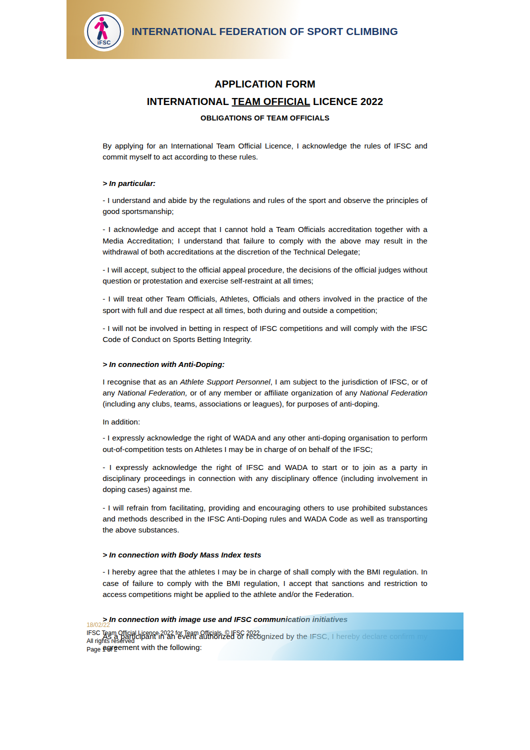iFSC
INTERNATIONAL FEDERATION OF SPORT CLIMBING
APPLICATION FORM
INTERNATIONAL TEAM OFFICIAL LICENCE 2022
OBLIGATIONS OF TEAM OFFICIALS
By applying for an International Team Official Licence, I acknowledge the rules of IFSC and commit myself to act according to these rules.
> In particular:
- I understand and abide by the regulations and rules of the sport and observe the principles of good sportsmanship;
- I acknowledge and accept that I cannot hold a Team Officials accreditation together with a Media Accreditation; I understand that failure to comply with the above may result in the withdrawal of both accreditations at the discretion of the Technical Delegate;
- I will accept, subject to the official appeal procedure, the decisions of the official judges without question or protestation and exercise self-restraint at all times;
- I will treat other Team Officials, Athletes, Officials and others involved in the practice of the sport with full and due respect at all times, both during and outside a competition;
- I will not be involved in betting in respect of IFSC competitions and will comply with the IFSC Code of Conduct on Sports Betting Integrity.
> In connection with Anti-Doping:
I recognise that as an Athlete Support Personnel, I am subject to the jurisdiction of IFSC, or of any National Federation, or of any member or affiliate organization of any National Federation (including any clubs, teams, associations or leagues), for purposes of anti-doping.
In addition:
- I expressly acknowledge the right of WADA and any other anti-doping organisation to perform out-of-competition tests on Athletes I may be in charge of on behalf of the IFSC;
- I expressly acknowledge the right of IFSC and WADA to start or to join as a party in disciplinary proceedings in connection with any disciplinary offence (including involvement in doping cases) against me.
- I will refrain from facilitating, providing and encouraging others to use prohibited substances and methods described in the IFSC Anti-Doping rules and WADA Code as well as transporting the above substances.
> In connection with Body Mass Index tests
- I hereby agree that the athletes I may be in charge of shall comply with the BMI regulation. In case of failure to comply with the BMI regulation, I accept that sanctions and restriction to access competitions might be applied to the athlete and/or the Federation.
> In connection with image use and IFSC communication initiatives
As a participant in an event authorized or recognized by the IFSC, I hereby declare confirm my agreement with the following:
18/02/22
IFSC Team Official Licence 2022 for Team Officials. © IFSC 2022.
All rights reserved
Page 1 of 2